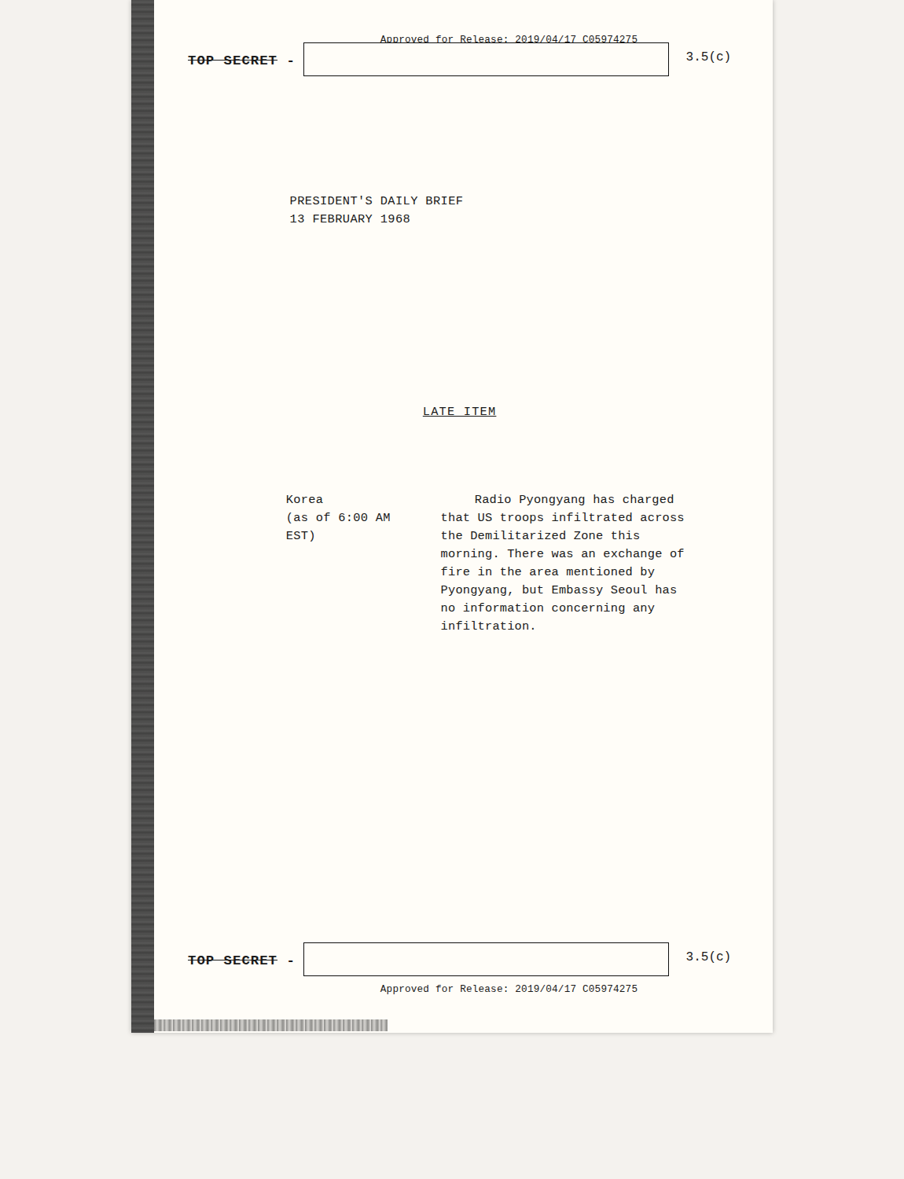Approved for Release: 2019/04/17 C05974275
TOP SECRET
-
3.5(c)
PRESIDENT'S DAILY BRIEF
13 FEBRUARY 1968
LATE ITEM
Korea
(as of 6:00 AM
EST)
Radio Pyongyang has charged that US troops infiltrated across the Demilitarized Zone this morning. There was an exchange of fire in the area mentioned by Pyongyang, but Embassy Seoul has no information concerning any infiltration.
TOP SECRET
-
3.5(c)
Approved for Release: 2019/04/17 C05974275